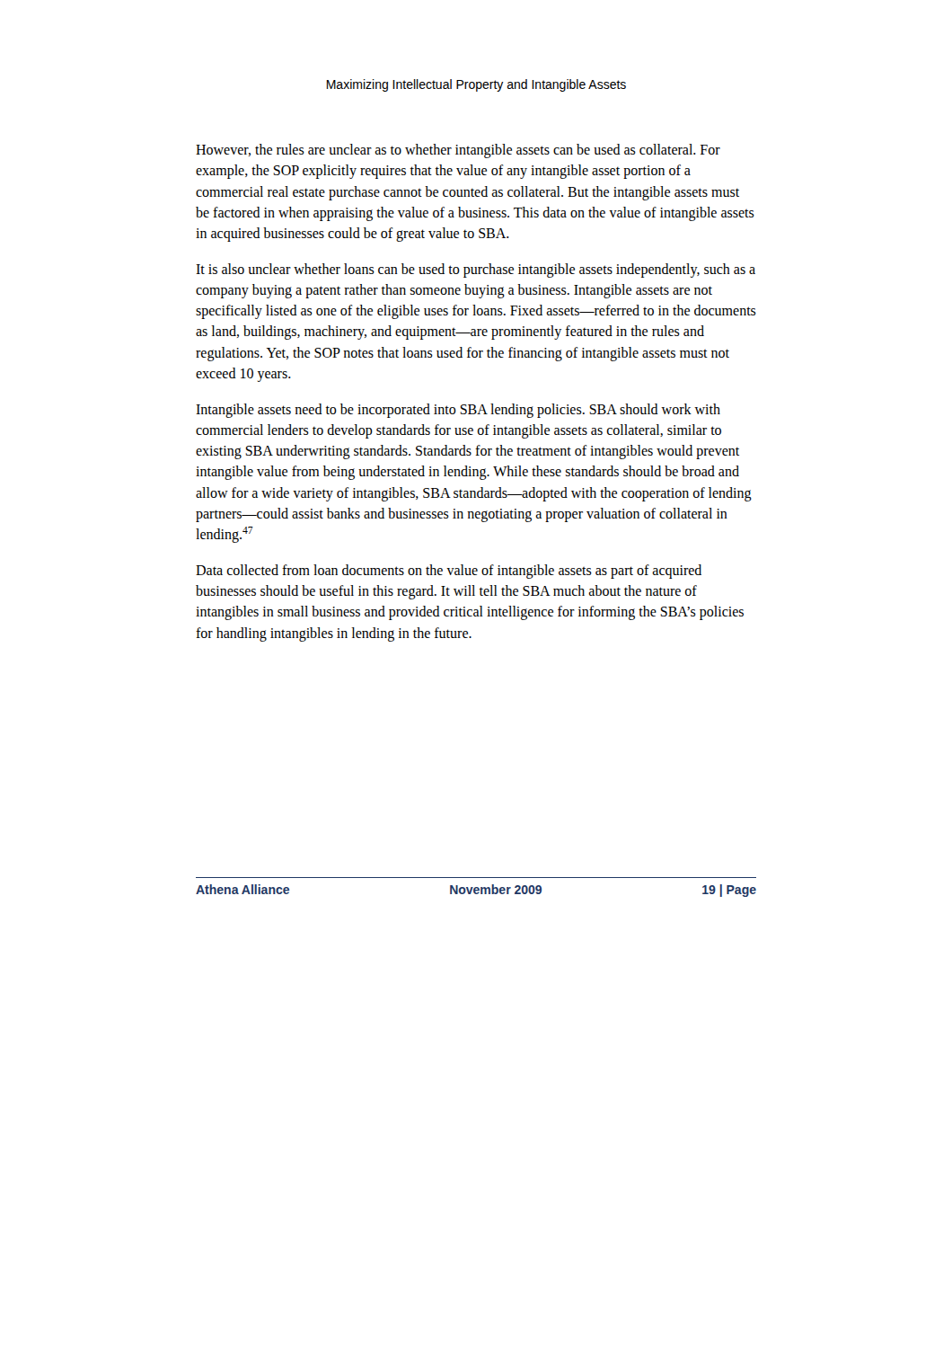Maximizing Intellectual Property and Intangible Assets
However, the rules are unclear as to whether intangible assets can be used as collateral. For example, the SOP explicitly requires that the value of any intangible asset portion of a commercial real estate purchase cannot be counted as collateral. But the intangible assets must be factored in when appraising the value of a business. This data on the value of intangible assets in acquired businesses could be of great value to SBA.
It is also unclear whether loans can be used to purchase intangible assets independently, such as a company buying a patent rather than someone buying a business. Intangible assets are not specifically listed as one of the eligible uses for loans. Fixed assets—referred to in the documents as land, buildings, machinery, and equipment—are prominently featured in the rules and regulations. Yet, the SOP notes that loans used for the financing of intangible assets must not exceed 10 years.
Intangible assets need to be incorporated into SBA lending policies. SBA should work with commercial lenders to develop standards for use of intangible assets as collateral, similar to existing SBA underwriting standards. Standards for the treatment of intangibles would prevent intangible value from being understated in lending. While these standards should be broad and allow for a wide variety of intangibles, SBA standards—adopted with the cooperation of lending partners—could assist banks and businesses in negotiating a proper valuation of collateral in lending.47
Data collected from loan documents on the value of intangible assets as part of acquired businesses should be useful in this regard. It will tell the SBA much about the nature of intangibles in small business and provided critical intelligence for informing the SBA’s policies for handling intangibles in lending in the future.
Athena Alliance
November 2009
19 | Page